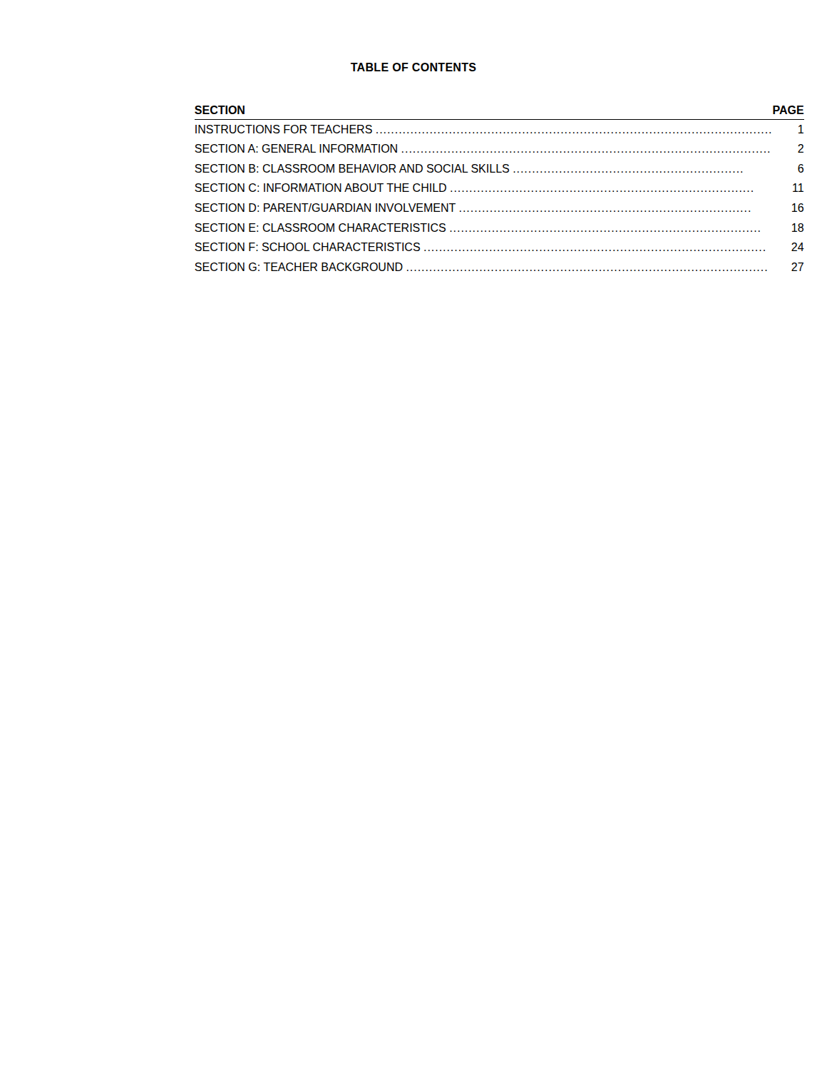TABLE OF CONTENTS
| SECTION | PAGE |
| --- | --- |
| INSTRUCTIONS FOR TEACHERS ....................................................................................................... | 1 |
| SECTION A: GENERAL INFORMATION ................................................................................................ | 2 |
| SECTION B: CLASSROOM BEHAVIOR AND SOCIAL SKILLS ............................................................ | 6 |
| SECTION C: INFORMATION ABOUT THE CHILD ............................................................................... | 11 |
| SECTION D: PARENT/GUARDIAN INVOLVEMENT ............................................................................ | 16 |
| SECTION E: CLASSROOM CHARACTERISTICS ................................................................................. | 18 |
| SECTION F: SCHOOL CHARACTERISTICS ......................................................................................... | 24 |
| SECTION G: TEACHER BACKGROUND .............................................................................................. | 27 |